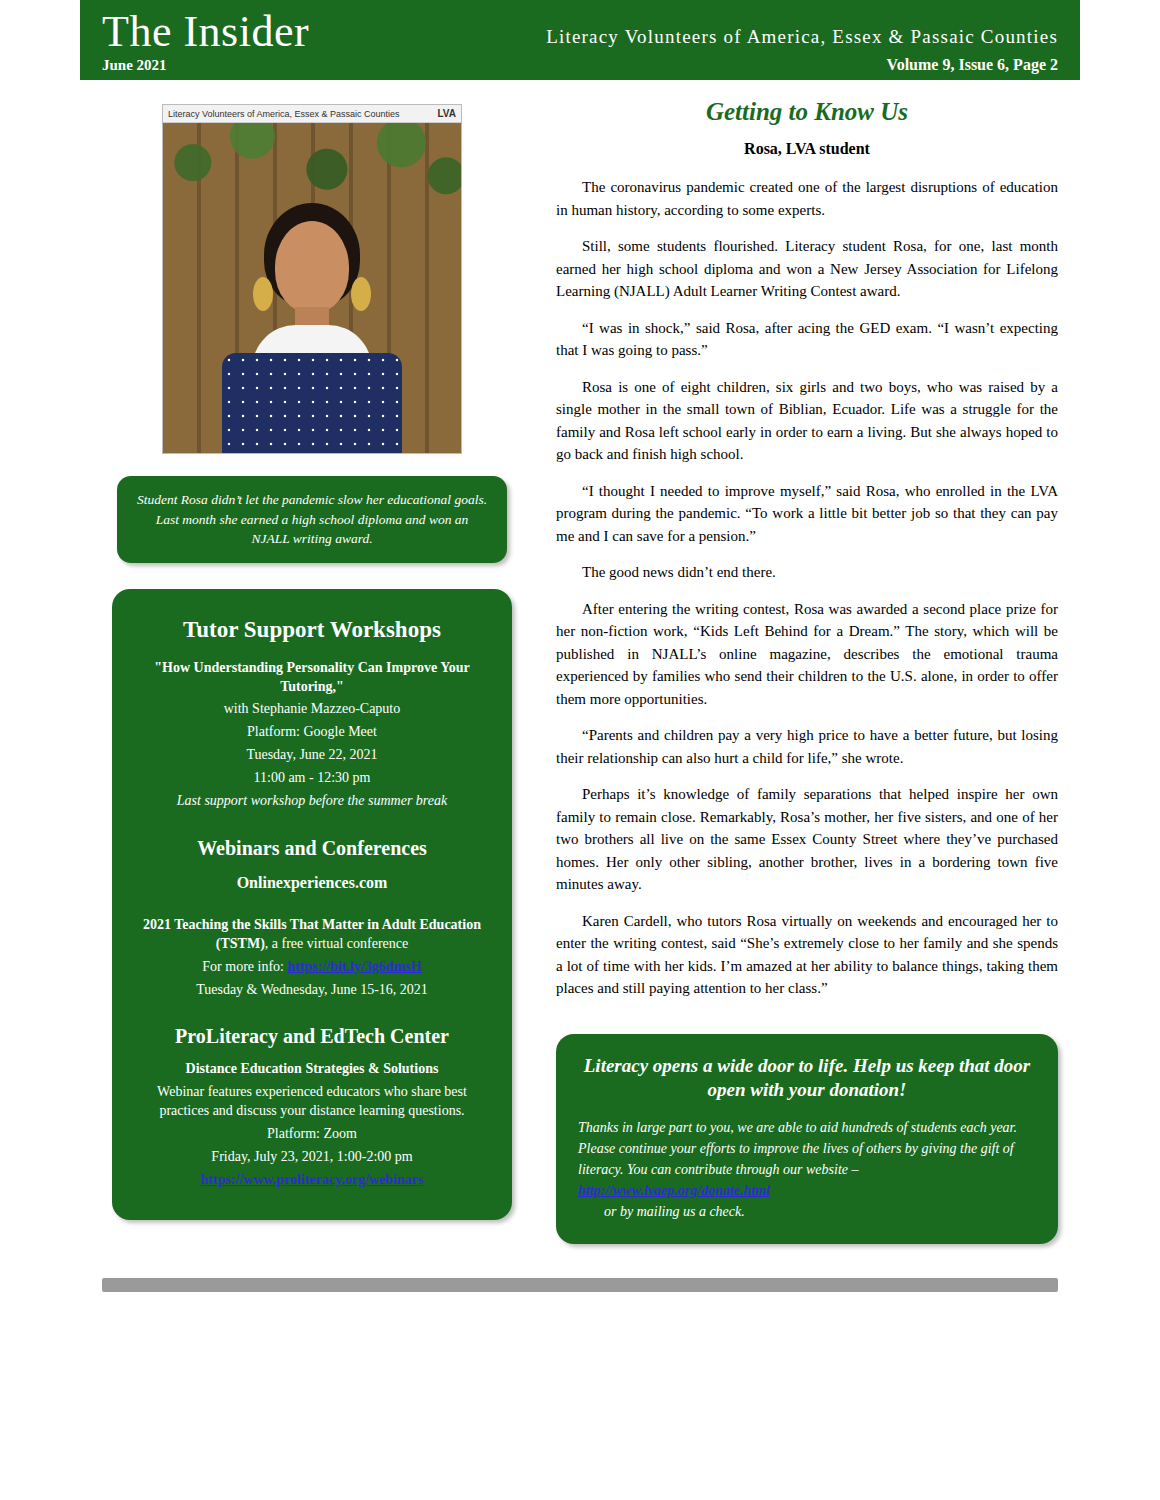The Insider
Literacy Volunteers of America, Essex & Passaic Counties
June 2021
Volume 9, Issue 6, Page 2
Literacy Volunteers of America, Essex & Passaic Counties LVA
Student Rosa didn’t let the pandemic slow her educational goals. Last month she earned a high school diploma and won an NJALL writing award.
Tutor Support Workshops
"How Understanding Personality Can Improve Your Tutoring,"
with Stephanie Mazzeo-Caputo
Platform: Google Meet
Tuesday, June 22, 2021
11:00 am - 12:30 pm
Last support workshop before the summer break
Webinars and Conferences
Onlinexperiences.com
2021 Teaching the Skills That Matter in Adult Education (TSTM), a free virtual conference
For more info: https://bit.ly/3g6dmsH
Tuesday & Wednesday, June 15-16, 2021
ProLiteracy and EdTech Center
Distance Education Strategies & Solutions
Webinar features experienced educators who share best practices and discuss your distance learning questions.
Platform: Zoom
Friday, July 23, 2021, 1:00-2:00 pm
https://www.proliteracy.org/webinars
Getting to Know Us
Rosa, LVA student
The coronavirus pandemic created one of the largest disruptions of education in human history, according to some experts.
Still, some students flourished. Literacy student Rosa, for one, last month earned her high school diploma and won a New Jersey Association for Lifelong Learning (NJALL) Adult Learner Writing Contest award.
“I was in shock,” said Rosa, after acing the GED exam. “I wasn’t expecting that I was going to pass.”
Rosa is one of eight children, six girls and two boys, who was raised by a single mother in the small town of Biblian, Ecuador. Life was a struggle for the family and Rosa left school early in order to earn a living. But she always hoped to go back and finish high school.
“I thought I needed to improve myself,” said Rosa, who enrolled in the LVA program during the pandemic. “To work a little bit better job so that they can pay me and I can save for a pension.”
The good news didn’t end there.
After entering the writing contest, Rosa was awarded a second place prize for her non-fiction work, “Kids Left Behind for a Dream.” The story, which will be published in NJALL’s online magazine, describes the emotional trauma experienced by families who send their children to the U.S. alone, in order to offer them more opportunities.
“Parents and children pay a very high price to have a better future, but losing their relationship can also hurt a child for life,” she wrote.
Perhaps it’s knowledge of family separations that helped inspire her own family to remain close. Remarkably, Rosa’s mother, her five sisters, and one of her two brothers all live on the same Essex County Street where they’ve purchased homes. Her only other sibling, another brother, lives in a bordering town five minutes away.
Karen Cardell, who tutors Rosa virtually on weekends and encouraged her to enter the writing contest, said “She’s extremely close to her family and she spends a lot of time with her kids. I’m amazed at her ability to balance things, taking them places and still paying attention to her class.”
Literacy opens a wide door to life. Help us keep that door open with your donation!
Thanks in large part to you, we are able to aid hundreds of students each year. Please continue your efforts to improve the lives of others by giving the gift of literacy. You can contribute through our website – http://www.lvaep.org/donate.html or by mailing us a check.